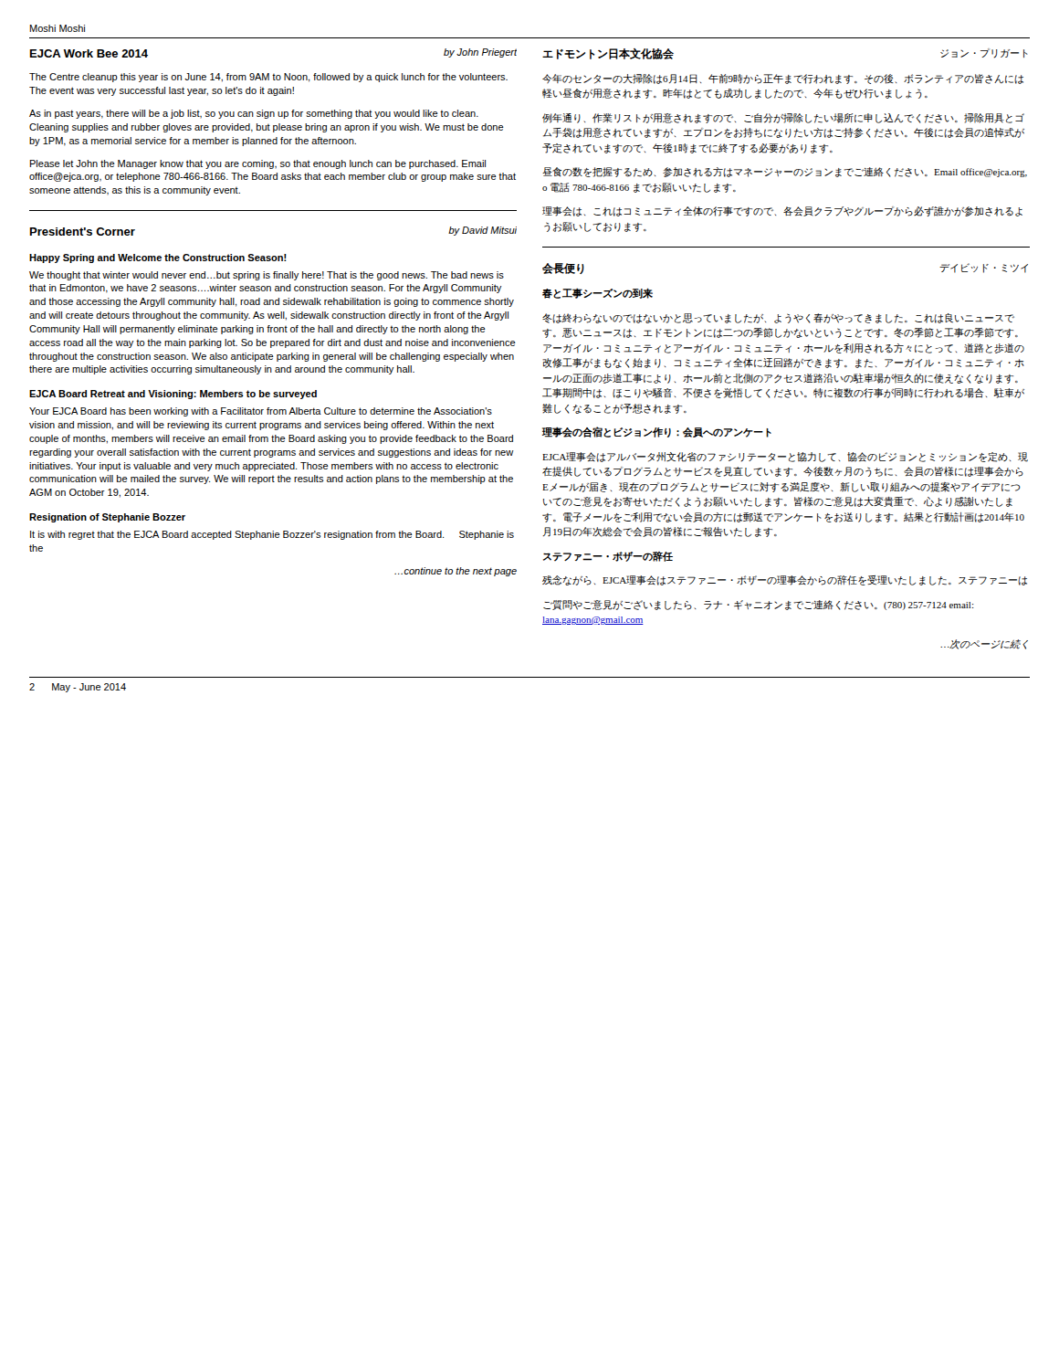Moshi Moshi
EJCA Work Bee 2014
by John Priegert
The Centre cleanup this year is on June 14, from 9AM to Noon, followed by a quick lunch for the volunteers. The event was very successful last year, so let's do it again!
As in past years, there will be a job list, so you can sign up for something that you would like to clean. Cleaning supplies and rubber gloves are provided, but please bring an apron if you wish. We must be done by 1PM, as a memorial service for a member is planned for the afternoon.
Please let John the Manager know that you are coming, so that enough lunch can be purchased. Email office@ejca.org, or telephone 780-466-8166. The Board asks that each member club or group make sure that someone attends, as this is a community event.
President's Corner
by David Mitsui
Happy Spring and Welcome the Construction Season!
We thought that winter would never end…but spring is finally here! That is the good news. The bad news is that in Edmonton, we have 2 seasons….winter season and construction season. For the Argyll Community and those accessing the Argyll community hall, road and sidewalk rehabilitation is going to commence shortly and will create detours throughout the community. As well, sidewalk construction directly in front of the Argyll Community Hall will permanently eliminate parking in front of the hall and directly to the north along the access road all the way to the main parking lot. So be prepared for dirt and dust and noise and inconvenience throughout the construction season. We also anticipate parking in general will be challenging especially when there are multiple activities occurring simultaneously in and around the community hall.
EJCA Board Retreat and Visioning: Members to be surveyed
Your EJCA Board has been working with a Facilitator from Alberta Culture to determine the Association's vision and mission, and will be reviewing its current programs and services being offered. Within the next couple of months, members will receive an email from the Board asking you to provide feedback to the Board regarding your overall satisfaction with the current programs and services and suggestions and ideas for new initiatives. Your input is valuable and very much appreciated. Those members with no access to electronic communication will be mailed the survey. We will report the results and action plans to the membership at the AGM on October 19, 2014.
Resignation of Stephanie Bozzer
It is with regret that the EJCA Board accepted Stephanie Bozzer's resignation from the Board. Stephanie is the
…continue to the next page
エドモントン日本文化協会 ジョン・プリガート
今年のセンターの大掃除は6月14日、午前9時から正午まで行われます。その後、ボランティアの皆さんには軽い昼食が用意されます。昨年はとても成功しましたので、今年もぜひ行いましょう。
例年通り、作業リストが用意されますので、ご自分が掃除したい場所に申し込んでください。掃除用具とゴム手袋は用意されていますが、エプロンをお持ちになりたい方はご持参ください。午後には会員の追悼式が予定されていますので、午後1時までに終了する必要があります。
昼食の数を把握するため、参加される方はマネージャーのジョンまでご連絡ください。Email office@ejca.org, o 電話 780-466-8166 までお願いいたします。
理事会は、これはコミュニティ全体の行事ですので、各会員クラブやグループから必ず誰かが参加されるようお願いしております。
会長便り デイビッド・ミツイ
春と工事シーズンの到来
冬は終わらないのではないかと思っていましたが、ようやく春がやってきました。これは良いニュースです。悪いニュースは、エドモントンには二つの季節しかないということです。冬の季節と工事の季節です。アーガイル・コミュニティとアーガイル・コミュニティ・ホールを利用される方々にとって、道路と歩道の改修工事がまもなく始まり、コミュニティ全体に迂回路ができます。また、アーガイル・コミュニティ・ホールの正面の歩道工事により、ホール前と北側のアクセス道路沿いの駐車場が恒久的に使えなくなります。工事期間中は、ほこりや騒音、不便さを覚悟してください。特に複数の行事が同時に行われる場合、駐車が難しくなることが予想されます。
理事会の合宿とビジョン作り：会員へのアンケート
EJCA理事会はアルバータ州文化省のファシリテーターと協力して、協会のビジョンとミッションを定め、現在提供しているプログラムとサービスを見直しています。今後数ヶ月のうちに、会員の皆様には理事会からEメールが届き、現在のプログラムとサービスに対する満足度や、新しい取り組みへの提案やアイデアについてのご意見をお寄せいただくようお願いいたします。皆様のご意見は大変貴重で、心より感謝いたします。電子メールをご利用でない会員の方には郵送でアンケートをお送りします。結果と行動計画は2014年10月19日の年次総会で会員の皆様にご報告いたします。
ステファニー・ボザーの辞任
残念ながら、EJCA理事会はステファニー・ボザーの理事会からの辞任を受理いたしました。ステファニーは
ご質問やご意見がございましたら、ラナ・ギャニオンまでご連絡ください。(780) 257-7124 email: lana.gagnon@gmail.com
…次のページに続く
2 May - June 2014